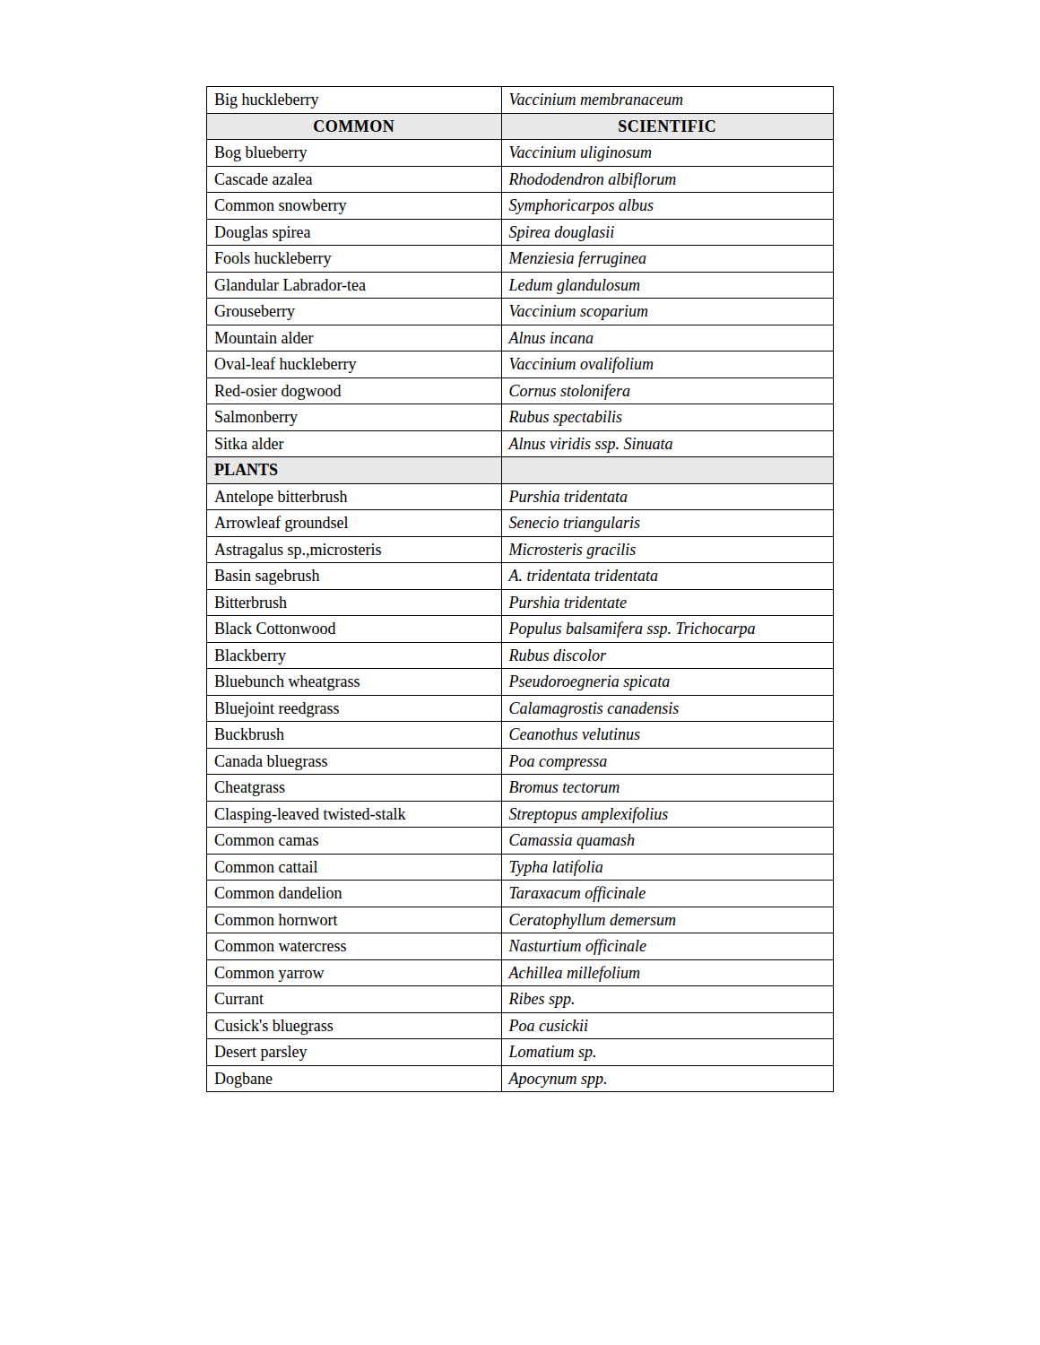| Big huckleberry | Vaccinium membranaceum |
| COMMON | SCIENTIFIC |
| Bog blueberry | Vaccinium uliginosum |
| Cascade azalea | Rhododendron albiflorum |
| Common snowberry | Symphoricarpos albus |
| Douglas spirea | Spirea douglasii |
| Fools huckleberry | Menziesia ferruginea |
| Glandular Labrador-tea | Ledum glandulosum |
| Grouseberry | Vaccinium scoparium |
| Mountain alder | Alnus incana |
| Oval-leaf huckleberry | Vaccinium ovalifolium |
| Red-osier dogwood | Cornus stolonifera |
| Salmonberry | Rubus spectabilis |
| Sitka alder | Alnus viridis ssp. Sinuata |
| PLANTS | |
| Antelope bitterbrush | Purshia tridentata |
| Arrowleaf groundsel | Senecio triangularis |
| Astragalus sp.,microsteris | Microsteris gracilis |
| Basin sagebrush | A. tridentata tridentata |
| Bitterbrush | Purshia tridentate |
| Black Cottonwood | Populus balsamifera ssp. Trichocarpa |
| Blackberry | Rubus discolor |
| Bluebunch wheatgrass | Pseudoroegneria spicata |
| Bluejoint reedgrass | Calamagrostis canadensis |
| Buckbrush | Ceanothus velutinus |
| Canada bluegrass | Poa compressa |
| Cheatgrass | Bromus tectorum |
| Clasping-leaved twisted-stalk | Streptopus amplexifolius |
| Common camas | Camassia quamash |
| Common cattail | Typha latifolia |
| Common dandelion | Taraxacum officinale |
| Common hornwort | Ceratophyllum demersum |
| Common watercress | Nasturtium officinale |
| Common yarrow | Achillea millefolium |
| Currant | Ribes spp. |
| Cusick's bluegrass | Poa cusickii |
| Desert parsley | Lomatium sp. |
| Dogbane | Apocynum spp. |